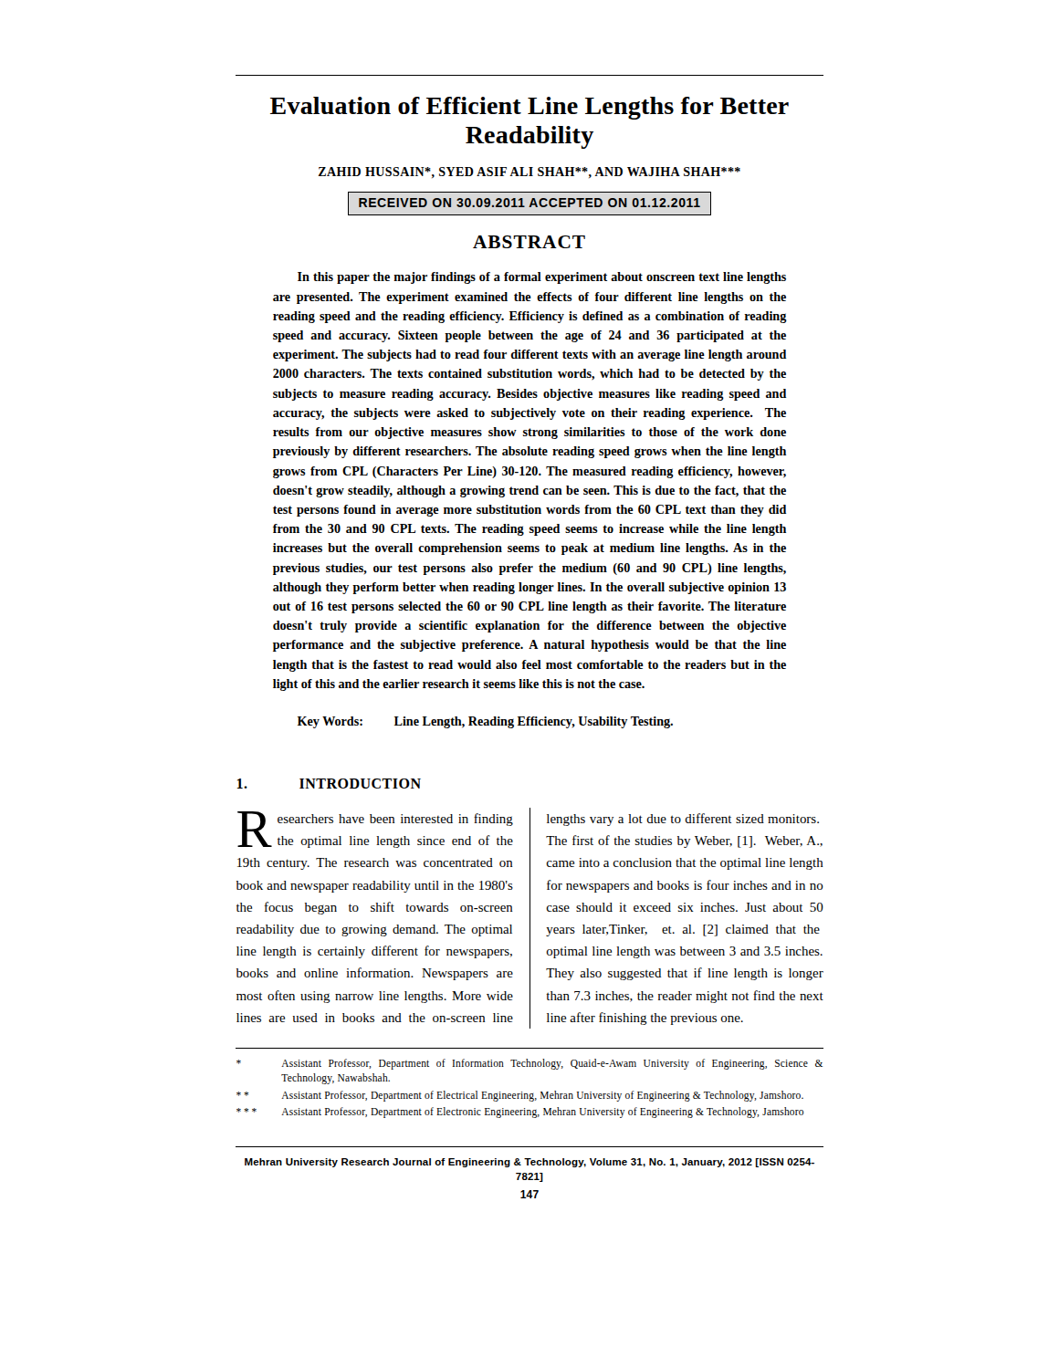Evaluation of Efficient Line Lengths for Better Readability
ZAHID HUSSAIN*, SYED ASIF ALI SHAH**, AND WAJIHA SHAH***
RECEIVED ON 30.09.2011 ACCEPTED ON 01.12.2011
ABSTRACT
In this paper the major findings of a formal experiment about onscreen text line lengths are presented. The experiment examined the effects of four different line lengths on the reading speed and the reading efficiency. Efficiency is defined as a combination of reading speed and accuracy. Sixteen people between the age of 24 and 36 participated at the experiment. The subjects had to read four different texts with an average line length around 2000 characters. The texts contained substitution words, which had to be detected by the subjects to measure reading accuracy. Besides objective measures like reading speed and accuracy, the subjects were asked to subjectively vote on their reading experience. The results from our objective measures show strong similarities to those of the work done previously by different researchers. The absolute reading speed grows when the line length grows from CPL (Characters Per Line) 30-120. The measured reading efficiency, however, doesn't grow steadily, although a growing trend can be seen. This is due to the fact, that the test persons found in average more substitution words from the 60 CPL text than they did from the 30 and 90 CPL texts. The reading speed seems to increase while the line length increases but the overall comprehension seems to peak at medium line lengths. As in the previous studies, our test persons also prefer the medium (60 and 90 CPL) line lengths, although they perform better when reading longer lines. In the overall subjective opinion 13 out of 16 test persons selected the 60 or 90 CPL line length as their favorite. The literature doesn't truly provide a scientific explanation for the difference between the objective performance and the subjective preference. A natural hypothesis would be that the line length that is the fastest to read would also feel most comfortable to the readers but in the light of this and the earlier research it seems like this is not the case.
Key Words: Line Length, Reading Efficiency, Usability Testing.
1. INTRODUCTION
Researchers have been interested in finding the optimal line length since end of the 19th century. The research was concentrated on book and newspaper readability until in the 1980's the focus began to shift towards on-screen readability due to growing demand. The optimal line length is certainly different for newspapers, books and online information. Newspapers are most often using narrow line lengths. More wide lines are used in books and the on-screen line lengths vary a lot due to different sized monitors. The first of the studies by Weber, [1]. Weber, A., came into a conclusion that the optimal line length for newspapers and books is four inches and in no case should it exceed six inches. Just about 50 years later,Tinker, et. al. [2] claimed that the optimal line length was between 3 and 3.5 inches. They also suggested that if line length is longer than 7.3 inches, the reader might not find the next line after finishing the previous one.
* Assistant Professor, Department of Information Technology, Quaid-e-Awam University of Engineering, Science & Technology, Nawabshah.
* * Assistant Professor, Department of Electrical Engineering, Mehran University of Engineering & Technology, Jamshoro.
* * * Assistant Professor, Department of Electronic Engineering, Mehran University of Engineering & Technology, Jamshoro
Mehran University Research Journal of Engineering & Technology, Volume 31, No. 1, January, 2012 [ISSN 0254-7821]
147